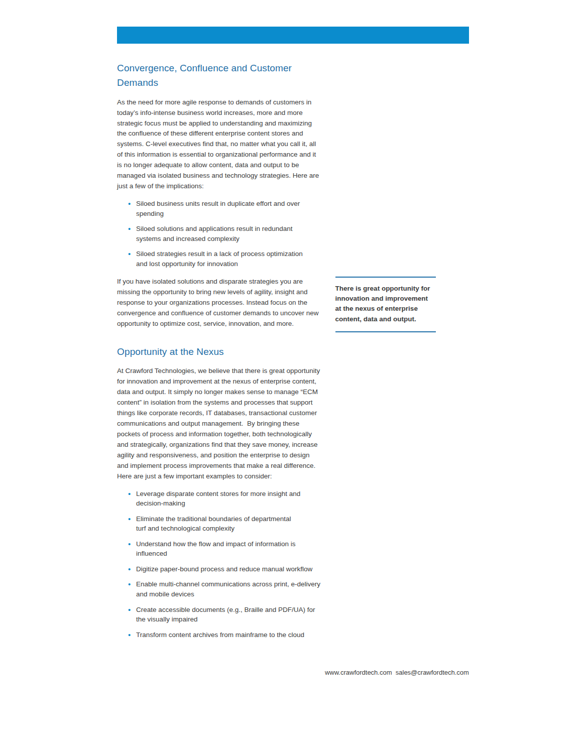Convergence, Confluence and Customer Demands
As the need for more agile response to demands of customers in today’s info-intense business world increases, more and more strategic focus must be applied to understanding and maximizing the confluence of these different enterprise content stores and systems. C-level executives find that, no matter what you call it, all of this information is essential to organizational performance and it is no longer adequate to allow content, data and output to be managed via isolated business and technology strategies. Here are just a few of the implications:
Siloed business units result in duplicate effort and over spending
Siloed solutions and applications result in redundant
systems and increased complexity
Siloed strategies result in a lack of process optimization
and lost opportunity for innovation
If you have isolated solutions and disparate strategies you are missing the opportunity to bring new levels of agility, insight and response to your organizations processes. Instead focus on the convergence and confluence of customer demands to uncover new opportunity to optimize cost, service, innovation, and more.
Opportunity at the Nexus
At Crawford Technologies, we believe that there is great opportunity for innovation and improvement at the nexus of enterprise content, data and output. It simply no longer makes sense to manage “ECM content” in isolation from the systems and processes that support things like corporate records, IT databases, transactional customer communications and output management. By bringing these pockets of process and information together, both technologically and strategically, organizations find that they save money, increase agility and responsiveness, and position the enterprise to design and implement process improvements that make a real difference. Here are just a few important examples to consider:
Leverage disparate content stores for more insight and decision-making
Eliminate the traditional boundaries of departmental
turf and technological complexity
Understand how the flow and impact of information is influenced
Digitize paper-bound process and reduce manual workflow
Enable multi-channel communications across print, e-delivery and mobile devices
Create accessible documents (e.g., Braille and PDF/UA) for the visually impaired
Transform content archives from mainframe to the cloud
There is great opportunity for innovation and improvement at the nexus of enterprise content, data and output.
www.crawfordtech.com sales@crawfordtech.com